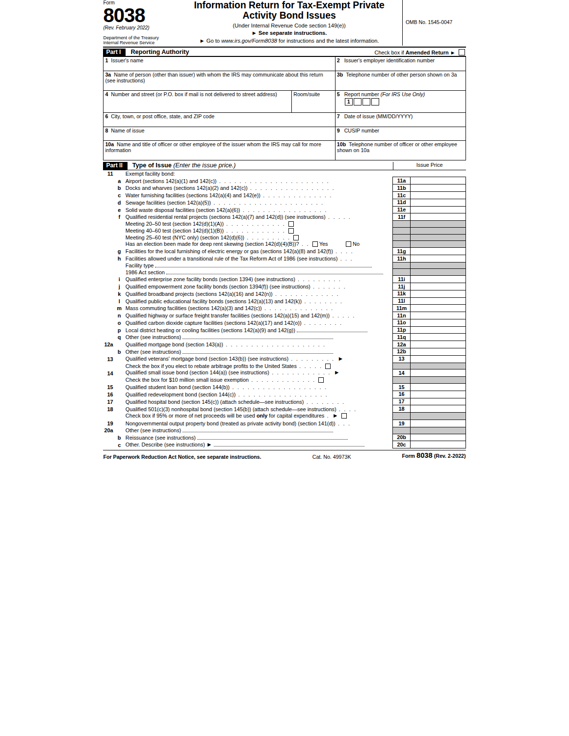Form
8038
(Rev. February 2022)
Department of the Treasury
Internal Revenue Service
Information Return for Tax-Exempt Private Activity Bond Issues
(Under Internal Revenue Code section 149(e))
► See separate instructions.
► Go to www.irs.gov/Form8038 for instructions and the latest information.
OMB No. 1545-0047
Part I
Reporting Authority
Check box if Amended Return ►
| 1 Issuer's name | 2 Issuer's employer identification number |
| 3a Name of person (other than issuer) with whom the IRS may communicate about this return (see instructions) | 3b Telephone number of other person shown on 3a |
| 4 Number and street (or P.O. box if mail is not delivered to street address) | Room/suite | 5 Report number (For IRS Use Only) 1 |
| 6 City, town, or post office, state, and ZIP code | 7 Date of issue (MM/DD/YYYY) |
| 8 Name of issue | 9 CUSIP number |
| 10a Name and title of officer or other employee of the issuer whom the IRS may call for more information | 10b Telephone number of officer or other employee shown on 10a |
Part II
Type of Issue (Enter the issue price.)
Issue Price
| 11 | | Exempt facility bond: | | |
| | a | Airport (sections 142(a)(1) and 142(c)) . . . . . . . . . . . . . . . . . . . . . . | 11a | |
| | b | Docks and wharves (sections 142(a)(2) and 142(c)) . . . . . . . . . . . . . . . . . | 11b | |
| | c | Water furnishing facilities (sections 142(a)(4) and 142(e)) . . . . . . . . . . . . . . | 11c | |
| | d | Sewage facilities (section 142(a)(5)) . . . . . . . . . . . . . . . . . . . . . . | 11d | |
| | e | Solid waste disposal facilities (section 142(a)(6)) . . . . . . . . . . . . . . . . . | 11e | |
| | f | Qualified residential rental projects (sections 142(a)(7) and 142(d)) (see instructions) . . . . . | 11f | |
| | | Meeting 20–50 test (section 142(d)(1)(A)) . . . . . . . . . . . . | | |
| | | Meeting 40–60 test (section 142(d)(1)(B)) . . . . . . . . . . . . | | |
| | | Meeting 25–60 test (NYC only) (section 142(d)(6)) . . . . . . . . . | | |
| | | Has an election been made for deep rent skewing (section 142(d)(4)(B))? . . Yes No | | |
| | g | Facilities for the local furnishing of electric energy or gas (sections 142(a)(8) and 142(f)) . . . . | 11g | |
| | h | Facilities allowed under a transitional rule of the Tax Reform Act of 1986 (see instructions) . . . | 11h | |
| | | Facility type | | |
| | | 1986 Act section | | |
| | i | Qualified enterprise zone facility bonds (section 1394) (see instructions) . . . . . . . . . | 11i | |
| | j | Qualified empowerment zone facility bonds (section 1394(f)) (see instructions) . . . . . . . | 11j | |
| | k | Qualified broadband projects (sections 142(a)(16) and 142(n)) . . . . . . . . . . . . . | 11k | |
| | l | Qualified public educational facility bonds (sections 142(a)(13) and 142(k)) . . . . . . . . | 11l | |
| | m | Mass commuting facilities (sections 142(a)(3) and 142(c)) . . . . . . . . . . . . . . | 11m | |
| | n | Qualified highway or surface freight transfer facilities (sections 142(a)(15) and 142(m)) . . . . . | 11n | |
| | o | Qualified carbon dioxide capture facilities (sections 142(a)(17) and 142(o)) . . . . . . . . | 11o | |
| | p | Local district heating or cooling facilities (sections 142(a)(9) and 142(g)) | 11p | |
| | q | Other (see instructions) | 11q | |
| 12a | | Qualified mortgage bond (section 143(a)) . . . . . . . . . . . . . . . . . . . . | 12a | |
| | b | Other (see instructions) | 12b | |
| 13 | | Qualified veterans' mortgage bond (section 143(b)) (see instructions) . . . . . . . . . ► | 13 | |
| | | Check the box if you elect to rebate arbitrage profits to the United States . . . . . | | |
| 14 | | Qualified small issue bond (section 144(a)) (see instructions) . . . . . . . . . . . . ► | 14 | |
| | | Check the box for $10 million small issue exemption . . . . . . . . . . . . . | | |
| 15 | | Qualified student loan bond (section 144(b)) . . . . . . . . . . . . . . . . . . . | 15 | |
| 16 | | Qualified redevelopment bond (section 144(c)) . . . . . . . . . . . . . . . . . . | 16 | |
| 17 | | Qualified hospital bond (section 145(c)) (attach schedule—see instructions) . . . . . . . . | 17 | |
| 18 | | Qualified 501(c)(3) nonhospital bond (section 145(b)) (attach schedule—see instructions) . . . . | 18 | |
| | | Check box if 95% or more of net proceeds will be used only for capital expenditures . ► | | |
| 19 | | Nongovernmental output property bond (treated as private activity bond) (section 141(d)) . . . | 19 | |
| 20a | | Other (see instructions) | | |
| | b | Reissuance (see instructions) | 20b | |
| | c | Other. Describe (see instructions) ► | 20c | |
For Paperwork Reduction Act Notice, see separate instructions.
Cat. No. 49973K
Form 8038 (Rev. 2-2022)